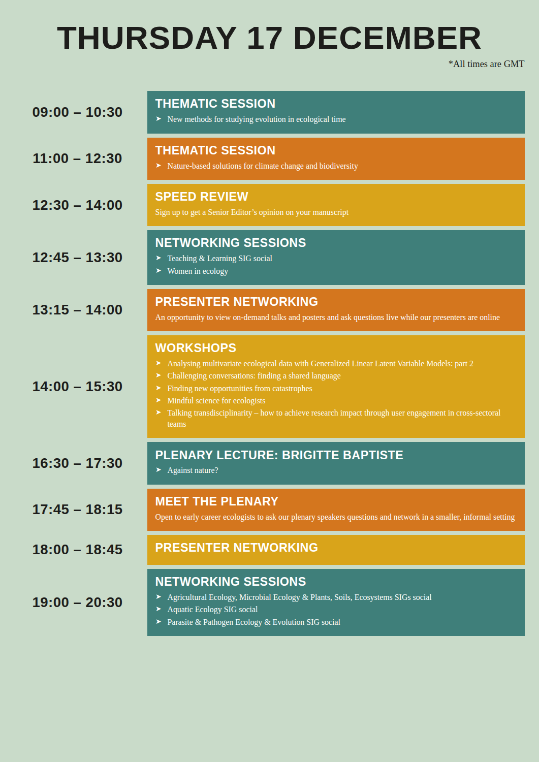Thursday 17 December
*All times are GMT
Conference schedule for Thursday 17 December
| Time | Session |
| --- | --- |
| 09:00 – 10:30 | Thematic session New methods for studying evolution in ecological time |
| 11:00 – 12:30 | Thematic session Nature-based solutions for climate change and biodiversity |
| 12:30 – 14:00 | Speed review Sign up to get a Senior Editor’s opinion on your manuscript |
| 12:45 – 13:30 | Networking sessions Teaching & Learning SIG social Women in ecology |
| 13:15 – 14:00 | Presenter networking An opportunity to view on-demand talks and posters and ask questions live while our presenters are online |
| 14:00 – 15:30 | Workshops Analysing multivariate ecological data with Generalized Linear Latent Variable Models: part 2 Challenging conversations: finding a shared language Finding new opportunities from catastrophes Mindful science for ecologists Talking transdisciplinarity – how to achieve research impact through user engagement in cross-sectoral teams |
| 16:30 – 17:30 | Plenary lecture: Brigitte Baptiste Against nature? |
| 17:45 – 18:15 | Meet the plenary Open to early career ecologists to ask our plenary speakers questions and network in a smaller, informal setting |
| 18:00 – 18:45 | Presenter networking |
| 19:00 – 20:30 | Networking sessions Agricultural Ecology, Microbial Ecology & Plants, Soils, Ecosystems SIGs social Aquatic Ecology SIG social Parasite & Pathogen Ecology & Evolution SIG social |